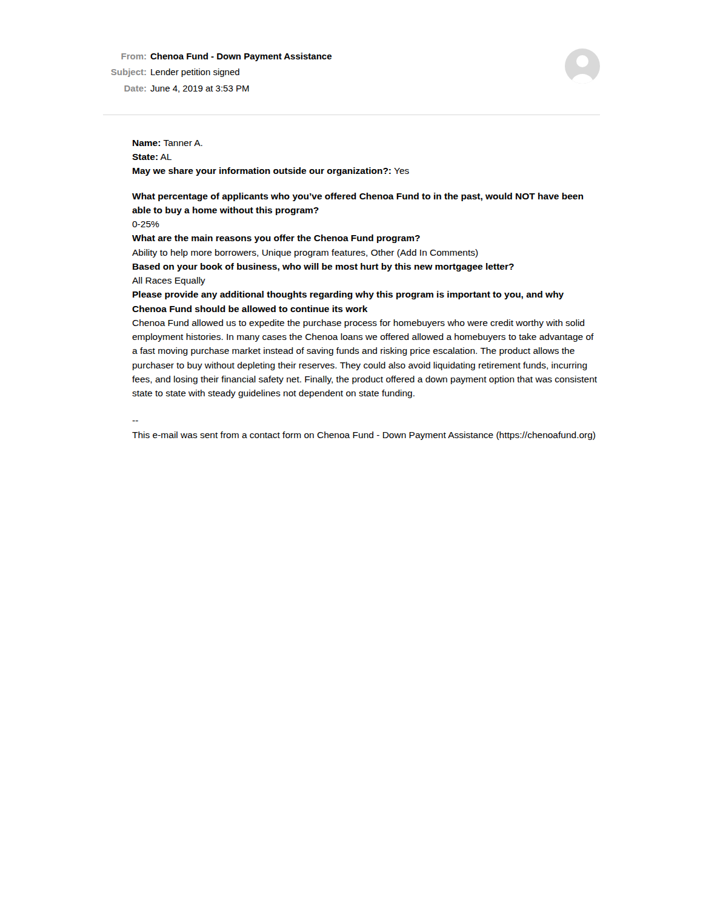From: Chenoa Fund - Down Payment Assistance
Subject: Lender petition signed
Date: June 4, 2019 at 3:53 PM
Name: Tanner A.
State: AL
May we share your information outside our organization?: Yes
What percentage of applicants who you’ve offered Chenoa Fund to in the past, would NOT have been able to buy a home without this program?
0-25%
What are the main reasons you offer the Chenoa Fund program?
Ability to help more borrowers, Unique program features, Other (Add In Comments)
Based on your book of business, who will be most hurt by this new mortgagee letter?
All Races Equally
Please provide any additional thoughts regarding why this program is important to you, and why Chenoa Fund should be allowed to continue its work
Chenoa Fund allowed us to expedite the purchase process for homebuyers who were credit worthy with solid employment histories. In many cases the Chenoa loans we offered allowed a homebuyers to take advantage of a fast moving purchase market instead of saving funds and risking price escalation. The product allows the purchaser to buy without depleting their reserves. They could also avoid liquidating retirement funds, incurring fees, and losing their financial safety net. Finally, the product offered a down payment option that was consistent state to state with steady guidelines not dependent on state funding.
--
This e-mail was sent from a contact form on Chenoa Fund - Down Payment Assistance (https://chenoafund.org)